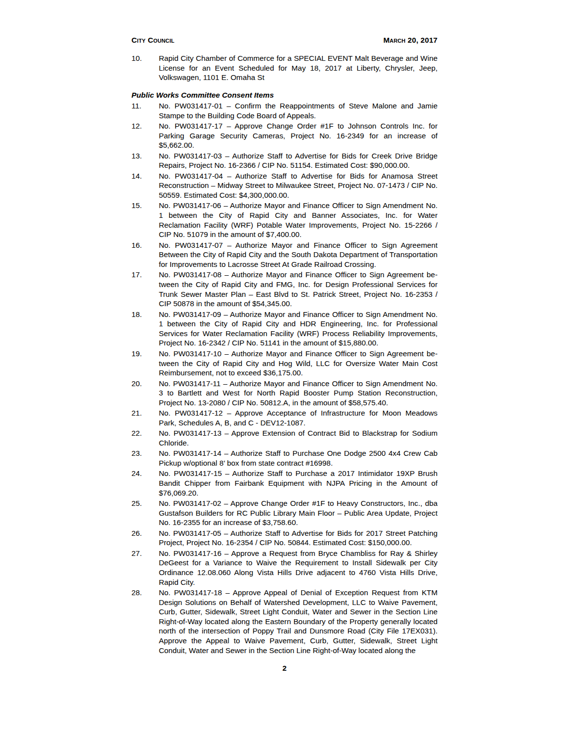City Council
March 20, 2017
10. Rapid City Chamber of Commerce for a SPECIAL EVENT Malt Beverage and Wine License for an Event Scheduled for May 18, 2017 at Liberty, Chrysler, Jeep, Volkswagen, 1101 E. Omaha St
Public Works Committee Consent Items
11. No. PW031417-01 – Confirm the Reappointments of Steve Malone and Jamie Stampe to the Building Code Board of Appeals.
12. No. PW031417-17 – Approve Change Order #1F to Johnson Controls Inc. for Parking Garage Security Cameras, Project No. 16-2349 for an increase of $5,662.00.
13. No. PW031417-03 – Authorize Staff to Advertise for Bids for Creek Drive Bridge Repairs, Project No. 16-2366 / CIP No. 51154. Estimated Cost: $90,000.00.
14. No. PW031417-04 – Authorize Staff to Advertise for Bids for Anamosa Street Reconstruction – Midway Street to Milwaukee Street, Project No. 07-1473 / CIP No. 50559. Estimated Cost: $4,300,000.00.
15. No. PW031417-06 – Authorize Mayor and Finance Officer to Sign Amendment No. 1 between the City of Rapid City and Banner Associates, Inc. for Water Reclamation Facility (WRF) Potable Water Improvements, Project No. 15-2266 / CIP No. 51079 in the amount of $7,400.00.
16. No. PW031417-07 – Authorize Mayor and Finance Officer to Sign Agreement Between the City of Rapid City and the South Dakota Department of Transportation for Improvements to Lacrosse Street At Grade Railroad Crossing.
17. No. PW031417-08 – Authorize Mayor and Finance Officer to Sign Agreement between the City of Rapid City and FMG, Inc. for Design Professional Services for Trunk Sewer Master Plan – East Blvd to St. Patrick Street, Project No. 16-2353 / CIP 50878 in the amount of $54,345.00.
18. No. PW031417-09 – Authorize Mayor and Finance Officer to Sign Amendment No. 1 between the City of Rapid City and HDR Engineering, Inc. for Professional Services for Water Reclamation Facility (WRF) Process Reliability Improvements, Project No. 16-2342 / CIP No. 51141 in the amount of $15,880.00.
19. No. PW031417-10 – Authorize Mayor and Finance Officer to Sign Agreement between the City of Rapid City and Hog Wild, LLC for Oversize Water Main Cost Reimbursement, not to exceed $36,175.00.
20. No. PW031417-11 – Authorize Mayor and Finance Officer to Sign Amendment No. 3 to Bartlett and West for North Rapid Booster Pump Station Reconstruction, Project No. 13-2080 / CIP No. 50812.A, in the amount of $58,575.40.
21. No. PW031417-12 – Approve Acceptance of Infrastructure for Moon Meadows Park, Schedules A, B, and C - DEV12-1087.
22. No. PW031417-13 – Approve Extension of Contract Bid to Blackstrap for Sodium Chloride.
23. No. PW031417-14 – Authorize Staff to Purchase One Dodge 2500 4x4 Crew Cab Pickup w/optional 8’ box from state contract #16998.
24. No. PW031417-15 – Authorize Staff to Purchase a 2017 Intimidator 19XP Brush Bandit Chipper from Fairbank Equipment with NJPA Pricing in the Amount of $76,069.20.
25. No. PW031417-02 – Approve Change Order #1F to Heavy Constructors, Inc., dba Gustafson Builders for RC Public Library Main Floor – Public Area Update, Project No. 16-2355 for an increase of $3,758.60.
26. No. PW031417-05 – Authorize Staff to Advertise for Bids for 2017 Street Patching Project, Project No. 16-2354 / CIP No. 50844. Estimated Cost: $150,000.00.
27. No. PW031417-16 – Approve a Request from Bryce Chambliss for Ray & Shirley DeGeest for a Variance to Waive the Requirement to Install Sidewalk per City Ordinance 12.08.060 Along Vista Hills Drive adjacent to 4760 Vista Hills Drive, Rapid City.
28. No. PW031417-18 – Approve Appeal of Denial of Exception Request from KTM Design Solutions on Behalf of Watershed Development, LLC to Waive Pavement, Curb, Gutter, Sidewalk, Street Light Conduit, Water and Sewer in the Section Line Right-of-Way located along the Eastern Boundary of the Property generally located north of the intersection of Poppy Trail and Dunsmore Road (City File 17EX031). Approve the Appeal to Waive Pavement, Curb, Gutter, Sidewalk, Street Light Conduit, Water and Sewer in the Section Line Right-of-Way located along the
2